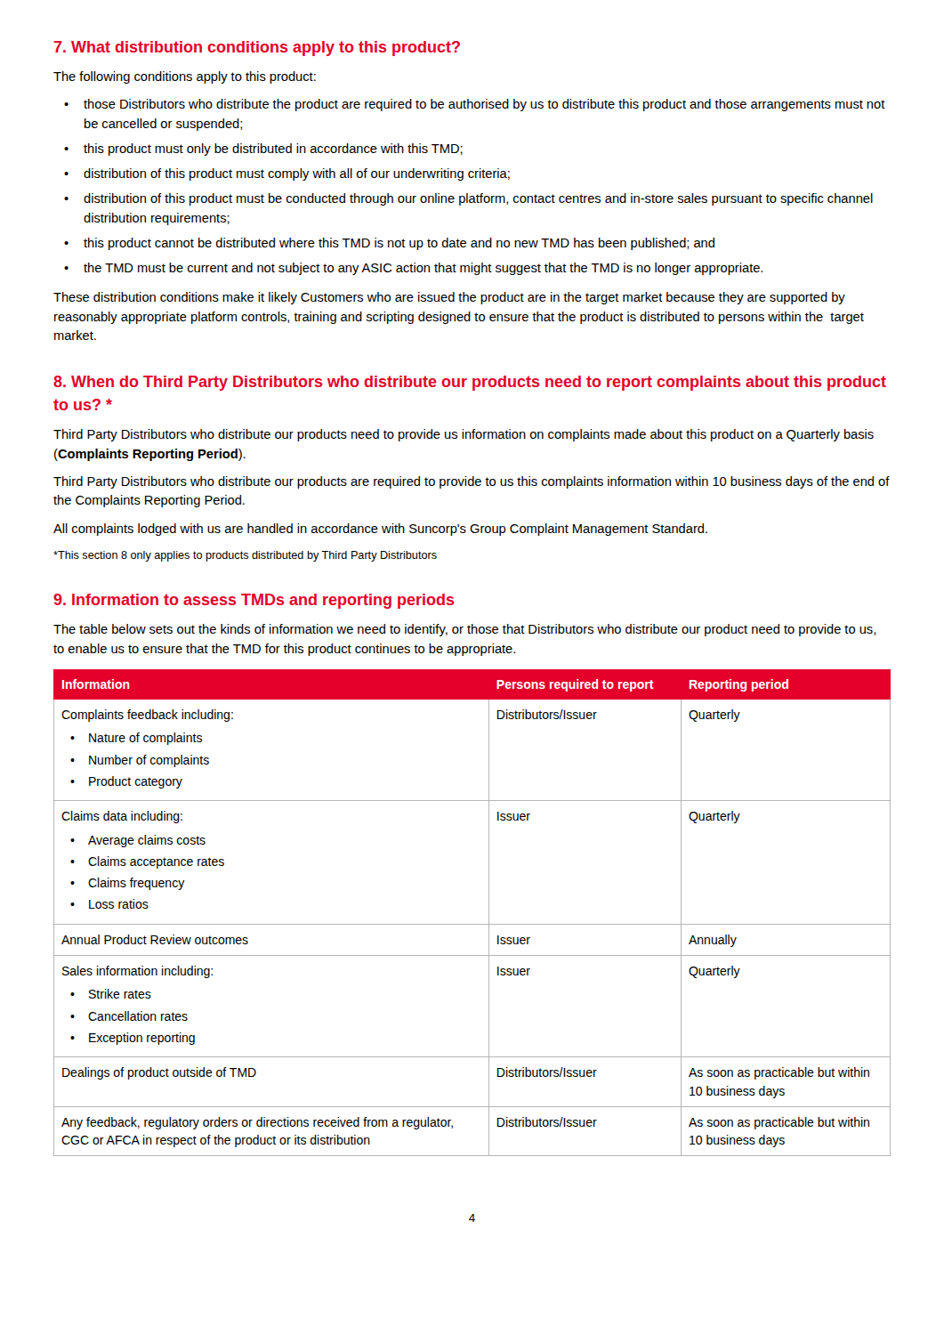7. What distribution conditions apply to this product?
The following conditions apply to this product:
those Distributors who distribute the product are required to be authorised by us to distribute this product and those arrangements must not be cancelled or suspended;
this product must only be distributed in accordance with this TMD;
distribution of this product must comply with all of our underwriting criteria;
distribution of this product must be conducted through our online platform, contact centres and in-store sales pursuant to specific channel distribution requirements;
this product cannot be distributed where this TMD is not up to date and no new TMD has been published; and
the TMD must be current and not subject to any ASIC action that might suggest that the TMD is no longer appropriate.
These distribution conditions make it likely Customers who are issued the product are in the target market because they are supported by reasonably appropriate platform controls, training and scripting designed to ensure that the product is distributed to persons within the target market.
8. When do Third Party Distributors who distribute our products need to report complaints about this product to us? *
Third Party Distributors who distribute our products need to provide us information on complaints made about this product on a Quarterly basis (Complaints Reporting Period).
Third Party Distributors who distribute our products are required to provide to us this complaints information within 10 business days of the end of the Complaints Reporting Period.
All complaints lodged with us are handled in accordance with Suncorp's Group Complaint Management Standard.
*This section 8 only applies to products distributed by Third Party Distributors
9. Information to assess TMDs and reporting periods
The table below sets out the kinds of information we need to identify, or those that Distributors who distribute our product need to provide to us, to enable us to ensure that the TMD for this product continues to be appropriate.
| Information | Persons required to report | Reporting period |
| --- | --- | --- |
| Complaints feedback including: Nature of complaints Number of complaints Product category | Distributors/Issuer | Quarterly |
| Claims data including: Average claims costs Claims acceptance rates Claims frequency Loss ratios | Issuer | Quarterly |
| Annual Product Review outcomes | Issuer | Annually |
| Sales information including: Strike rates Cancellation rates Exception reporting | Issuer | Quarterly |
| Dealings of product outside of TMD | Distributors/Issuer | As soon as practicable but within 10 business days |
| Any feedback, regulatory orders or directions received from a regulator, CGC or AFCA in respect of the product or its distribution | Distributors/Issuer | As soon as practicable but within 10 business days |
4